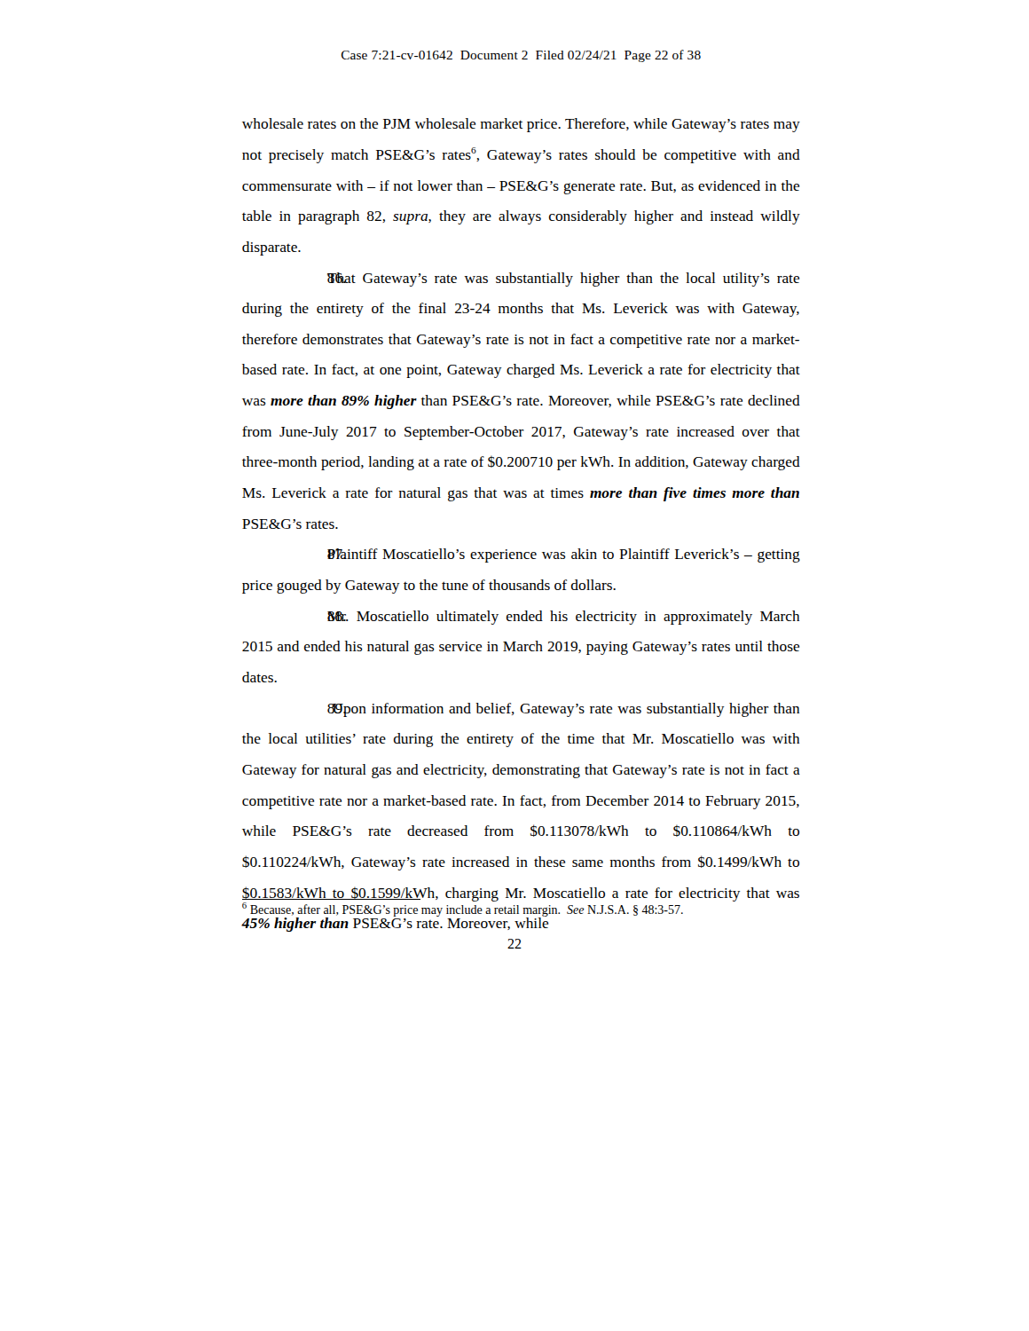Case 7:21-cv-01642 Document 2 Filed 02/24/21 Page 22 of 38
wholesale rates on the PJM wholesale market price. Therefore, while Gateway’s rates may not precisely match PSE&G’s rates6, Gateway’s rates should be competitive with and commensurate with – if not lower than – PSE&G’s generate rate. But, as evidenced in the table in paragraph 82, supra, they are always considerably higher and instead wildly disparate.
86. That Gateway’s rate was substantially higher than the local utility’s rate during the entirety of the final 23-24 months that Ms. Leverick was with Gateway, therefore demonstrates that Gateway’s rate is not in fact a competitive rate nor a market-based rate. In fact, at one point, Gateway charged Ms. Leverick a rate for electricity that was more than 89% higher than PSE&G’s rate. Moreover, while PSE&G’s rate declined from June-July 2017 to September-October 2017, Gateway’s rate increased over that three-month period, landing at a rate of $0.200710 per kWh. In addition, Gateway charged Ms. Leverick a rate for natural gas that was at times more than five times more than PSE&G’s rates.
87. Plaintiff Moscatiello’s experience was akin to Plaintiff Leverick’s – getting price gouged by Gateway to the tune of thousands of dollars.
88. Mr. Moscatiello ultimately ended his electricity in approximately March 2015 and ended his natural gas service in March 2019, paying Gateway’s rates until those dates.
89. Upon information and belief, Gateway’s rate was substantially higher than the local utilities’ rate during the entirety of the time that Mr. Moscatiello was with Gateway for natural gas and electricity, demonstrating that Gateway’s rate is not in fact a competitive rate nor a market-based rate. In fact, from December 2014 to February 2015, while PSE&G’s rate decreased from $0.113078/kWh to $0.110864/kWh to $0.110224/kWh, Gateway’s rate increased in these same months from $0.1499/kWh to $0.1583/kWh to $0.1599/kWh, charging Mr. Moscatiello a rate for electricity that was 45% higher than PSE&G’s rate. Moreover, while
6 Because, after all, PSE&G’s price may include a retail margin. See N.J.S.A. § 48:3-57.
22